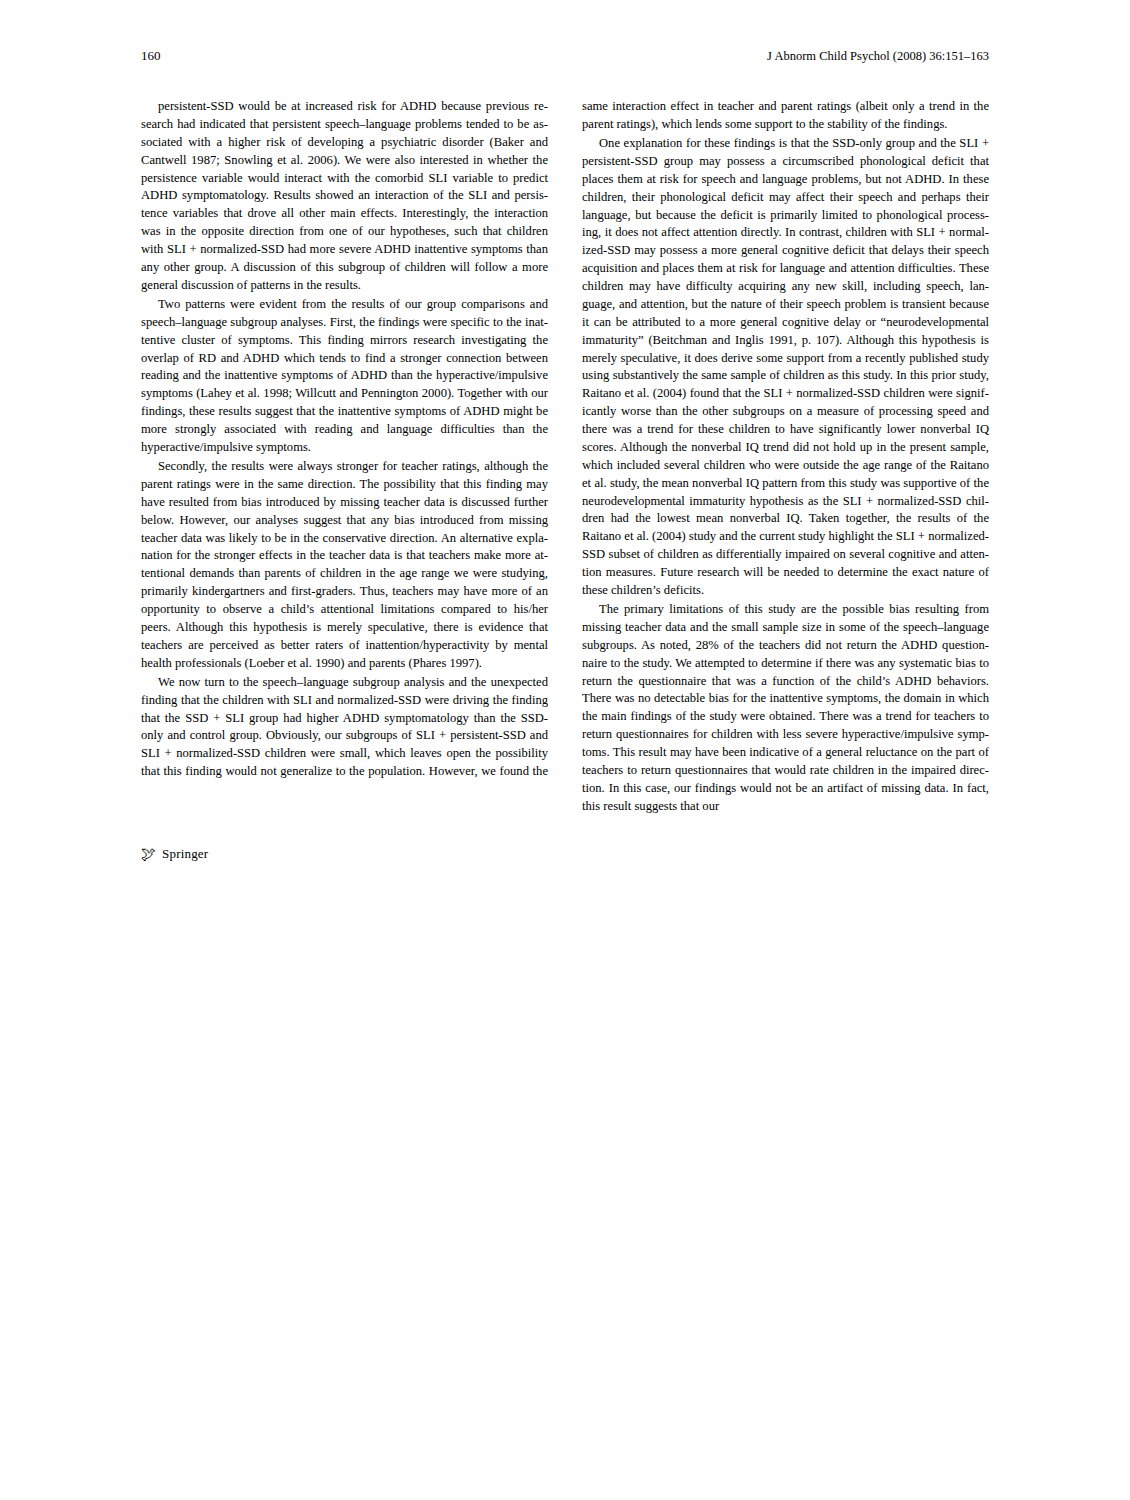160
J Abnorm Child Psychol (2008) 36:151–163
persistent-SSD would be at increased risk for ADHD because previous research had indicated that persistent speech–language problems tended to be associated with a higher risk of developing a psychiatric disorder (Baker and Cantwell 1987; Snowling et al. 2006). We were also interested in whether the persistence variable would interact with the comorbid SLI variable to predict ADHD symptomatology. Results showed an interaction of the SLI and persistence variables that drove all other main effects. Interestingly, the interaction was in the opposite direction from one of our hypotheses, such that children with SLI + normalized-SSD had more severe ADHD inattentive symptoms than any other group. A discussion of this subgroup of children will follow a more general discussion of patterns in the results.
Two patterns were evident from the results of our group comparisons and speech–language subgroup analyses. First, the findings were specific to the inattentive cluster of symptoms. This finding mirrors research investigating the overlap of RD and ADHD which tends to find a stronger connection between reading and the inattentive symptoms of ADHD than the hyperactive/impulsive symptoms (Lahey et al. 1998; Willcutt and Pennington 2000). Together with our findings, these results suggest that the inattentive symptoms of ADHD might be more strongly associated with reading and language difficulties than the hyperactive/impulsive symptoms.
Secondly, the results were always stronger for teacher ratings, although the parent ratings were in the same direction. The possibility that this finding may have resulted from bias introduced by missing teacher data is discussed further below. However, our analyses suggest that any bias introduced from missing teacher data was likely to be in the conservative direction. An alternative explanation for the stronger effects in the teacher data is that teachers make more attentional demands than parents of children in the age range we were studying, primarily kindergartners and first-graders. Thus, teachers may have more of an opportunity to observe a child’s attentional limitations compared to his/her peers. Although this hypothesis is merely speculative, there is evidence that teachers are perceived as better raters of inattention/hyperactivity by mental health professionals (Loeber et al. 1990) and parents (Phares 1997).
We now turn to the speech–language subgroup analysis and the unexpected finding that the children with SLI and normalized-SSD were driving the finding that the SSD + SLI group had higher ADHD symptomatology than the SSD-only and control group. Obviously, our subgroups of SLI + persistent-SSD and SLI + normalized-SSD children were small, which leaves open the possibility that this finding would not generalize to the population. However, we found the same interaction effect in teacher and parent ratings (albeit only a trend in the parent ratings), which lends some support to the stability of the findings.
One explanation for these findings is that the SSD-only group and the SLI + persistent-SSD group may possess a circumscribed phonological deficit that places them at risk for speech and language problems, but not ADHD. In these children, their phonological deficit may affect their speech and perhaps their language, but because the deficit is primarily limited to phonological processing, it does not affect attention directly. In contrast, children with SLI + normalized-SSD may possess a more general cognitive deficit that delays their speech acquisition and places them at risk for language and attention difficulties. These children may have difficulty acquiring any new skill, including speech, language, and attention, but the nature of their speech problem is transient because it can be attributed to a more general cognitive delay or “neurodevelopmental immaturity” (Beitchman and Inglis 1991, p. 107). Although this hypothesis is merely speculative, it does derive some support from a recently published study using substantively the same sample of children as this study. In this prior study, Raitano et al. (2004) found that the SLI + normalized-SSD children were significantly worse than the other subgroups on a measure of processing speed and there was a trend for these children to have significantly lower nonverbal IQ scores. Although the nonverbal IQ trend did not hold up in the present sample, which included several children who were outside the age range of the Raitano et al. study, the mean nonverbal IQ pattern from this study was supportive of the neurodevelopmental immaturity hypothesis as the SLI + normalized-SSD children had the lowest mean nonverbal IQ. Taken together, the results of the Raitano et al. (2004) study and the current study highlight the SLI + normalized-SSD subset of children as differentially impaired on several cognitive and attention measures. Future research will be needed to determine the exact nature of these children’s deficits.
The primary limitations of this study are the possible bias resulting from missing teacher data and the small sample size in some of the speech–language subgroups. As noted, 28% of the teachers did not return the ADHD questionnaire to the study. We attempted to determine if there was any systematic bias to return the questionnaire that was a function of the child’s ADHD behaviors. There was no detectable bias for the inattentive symptoms, the domain in which the main findings of the study were obtained. There was a trend for teachers to return questionnaires for children with less severe hyperactive/impulsive symptoms. This result may have been indicative of a general reluctance on the part of teachers to return questionnaires that would rate children in the impaired direction. In this case, our findings would not be an artifact of missing data. In fact, this result suggests that our
🕊 Springer